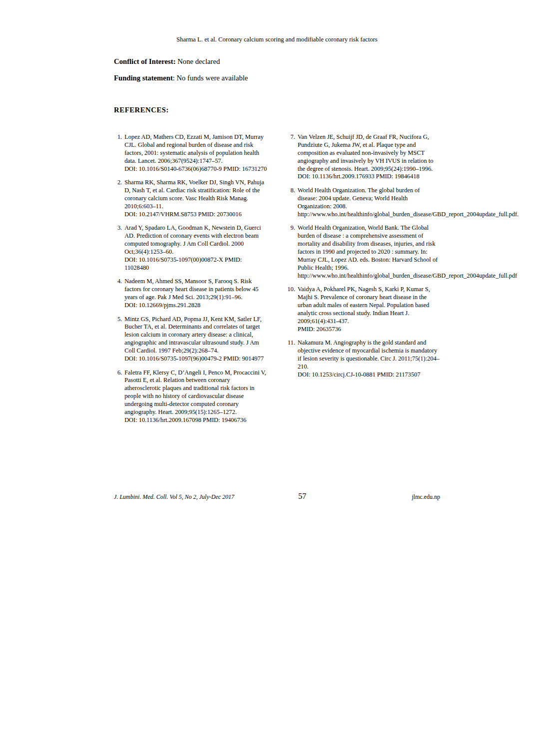Sharma L. et al. Coronary calcium scoring and modifiable coronary risk factors
Conflict of Interest: None declared
Funding statement: No funds were available
REFERENCES:
Lopez AD, Mathers CD, Ezzati M, Jamison DT, Murray CJL. Global and regional burden of disease and risk factors, 2001: systematic analysis of population health data. Lancet. 2006;367(9524):1747–57. DOI: 10.1016/S0140-6736(06)68770-9 PMID: 16731270
Sharma RK, Sharma RK, Voelker DJ, Singh VN, Pahuja D, Nash T, et al. Cardiac risk stratification: Role of the coronary calcium score. Vasc Health Risk Manag. 2010;6:603–11. DOI: 10.2147/VHRM.S8753 PMID: 20730016
Arad Y, Spadaro LA, Goodman K, Newstein D, Guerci AD. Prediction of coronary events with electron beam computed tomography. J Am Coll Cardiol. 2000 Oct;36(4):1253–60. DOI: 10.1016/S0735-1097(00)00872-X PMID: 11028480
Nadeem M, Ahmed SS, Mansoor S, Farooq S. Risk factors for coronary heart disease in patients below 45 years of age. Pak J Med Sci. 2013;29(1):91–96. DOI: 10.12669/pjms.291.2828
Mintz GS, Pichard AD, Popma JJ, Kent KM, Satler LF, Bucher TA, et al. Determinants and correlates of target lesion calcium in coronary artery disease: a clinical, angiographic and intravascular ultrasound study. J Am Coll Cardiol. 1997 Feb;29(2):268–74. DOI: 10.1016/S0735-1097(96)00479-2 PMID: 9014977
Faletra FF, Klersy C, D’Angeli I, Penco M, Procaccini V, Pasotti E, et al. Relation between coronary atherosclerotic plaques and traditional risk factors in people with no history of cardiovascular disease undergoing multi-detector computed coronary angiography. Heart. 2009;95(15):1265–1272. DOI: 10.1136/hrt.2009.167098 PMID: 19406736
Van Velzen JE, Schuijf JD, de Graaf FR, Nucifora G, Pundziute G, Jukema JW, et al. Plaque type and composition as evaluated non-invasively by MSCT angiography and invasively by VH IVUS in relation to the degree of stenosis. Heart. 2009;95(24):1990–1996. DOI: 10.1136/hrt.2009.176933 PMID: 19846418
World Health Organization. The global burden of disease: 2004 update. Geneva; World Health Organization: 2008. http://www.who.int/healthinfo/global_burden_disease/GBD_report_2004update_full.pdf.
World Health Organization, World Bank. The Global burden of disease : a comprehensive assessment of mortality and disability from diseases, injuries, and risk factors in 1990 and projected to 2020 : summary. In: Murray CJL, Lopez AD. eds. Boston: Harvard School of Public Health; 1996. http://www.who.int/healthinfo/global_burden_disease/GBD_report_2004update_full.pdf
Vaidya A, Pokharel PK, Nagesh S, Karki P, Kumar S, Majhi S. Prevalence of coronary heart disease in the urban adult males of eastern Nepal. Population based analytic cross sectional study. Indian Heart J. 2009;61(4):431-437. PMID: 20635736
Nakamura M. Angiography is the gold standard and objective evidence of myocardial ischemia is mandatory if lesion severity is questionable. Circ J. 2011;75(1):204–210. DOI: 10.1253/circj.CJ-10-0881 PMID: 21173507
J. Lumbini. Med. Coll. Vol 5, No 2, July-Dec 2017
57
jlmc.edu.np